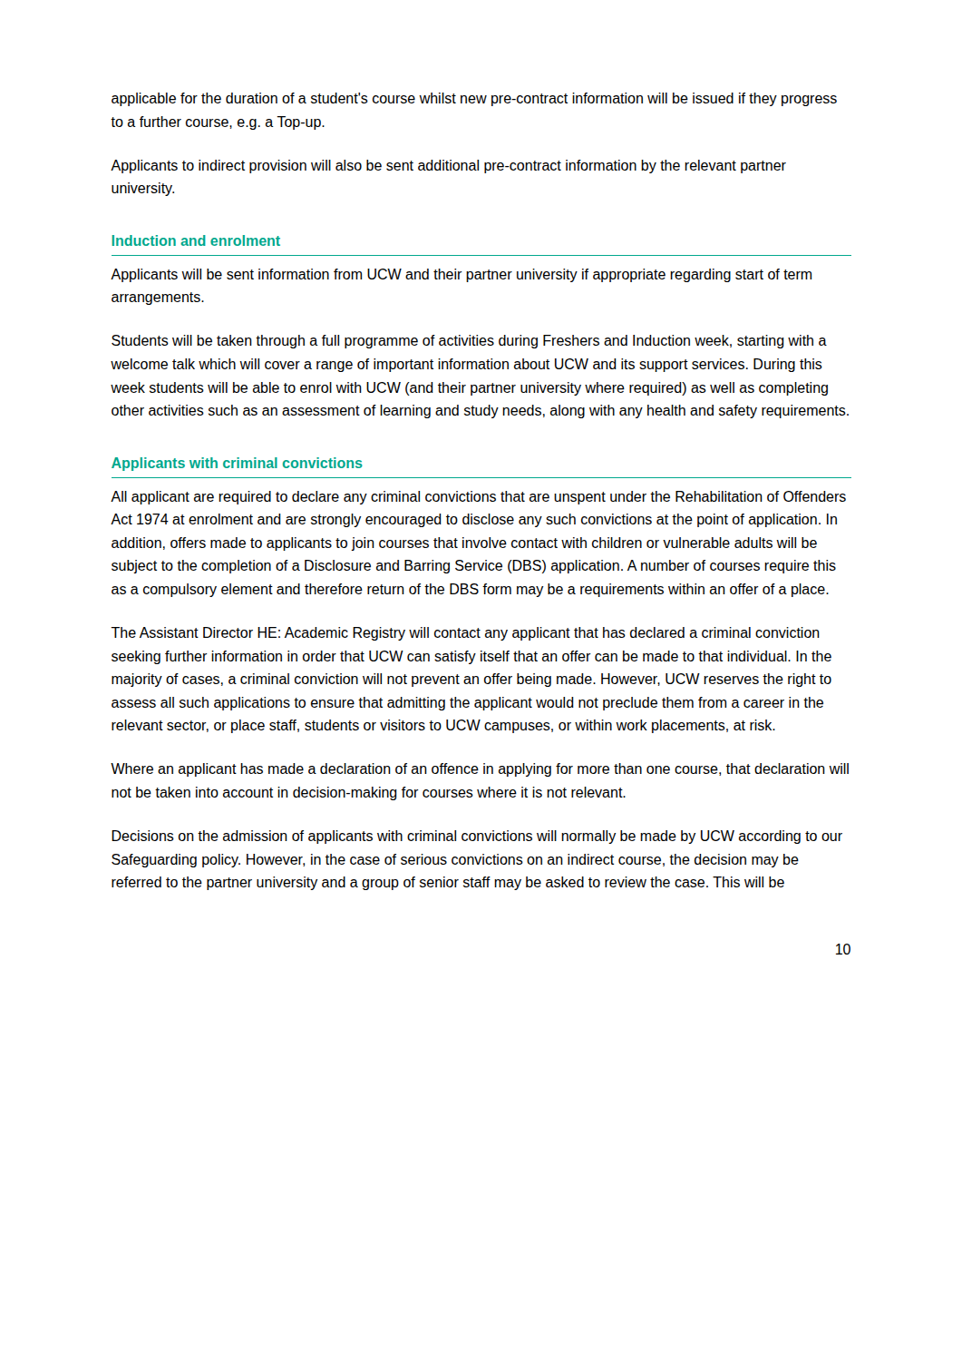applicable for the duration of a student's course whilst new pre-contract information will be issued if they progress to a further course, e.g. a Top-up.
Applicants to indirect provision will also be sent additional pre-contract information by the relevant partner university.
Induction and enrolment
Applicants will be sent information from UCW and their partner university if appropriate regarding start of term arrangements.
Students will be taken through a full programme of activities during Freshers and Induction week, starting with a welcome talk which will cover a range of important information about UCW and its support services. During this week students will be able to enrol with UCW (and their partner university where required) as well as completing other activities such as an assessment of learning and study needs, along with any health and safety requirements.
Applicants with criminal convictions
All applicant are required to declare any criminal convictions that are unspent under the Rehabilitation of Offenders Act 1974 at enrolment and are strongly encouraged to disclose any such convictions at the point of application. In addition, offers made to applicants to join courses that involve contact with children or vulnerable adults will be subject to the completion of a Disclosure and Barring Service (DBS) application. A number of courses require this as a compulsory element and therefore return of the DBS form may be a requirements within an offer of a place.
The Assistant Director HE: Academic Registry will contact any applicant that has declared a criminal conviction seeking further information in order that UCW can satisfy itself that an offer can be made to that individual. In the majority of cases, a criminal conviction will not prevent an offer being made. However, UCW reserves the right to assess all such applications to ensure that admitting the applicant would not preclude them from a career in the relevant sector, or place staff, students or visitors to UCW campuses, or within work placements, at risk.
Where an applicant has made a declaration of an offence in applying for more than one course, that declaration will not be taken into account in decision-making for courses where it is not relevant.
Decisions on the admission of applicants with criminal convictions will normally be made by UCW according to our Safeguarding policy. However, in the case of serious convictions on an indirect course, the decision may be referred to the partner university and a group of senior staff may be asked to review the case. This will be
10